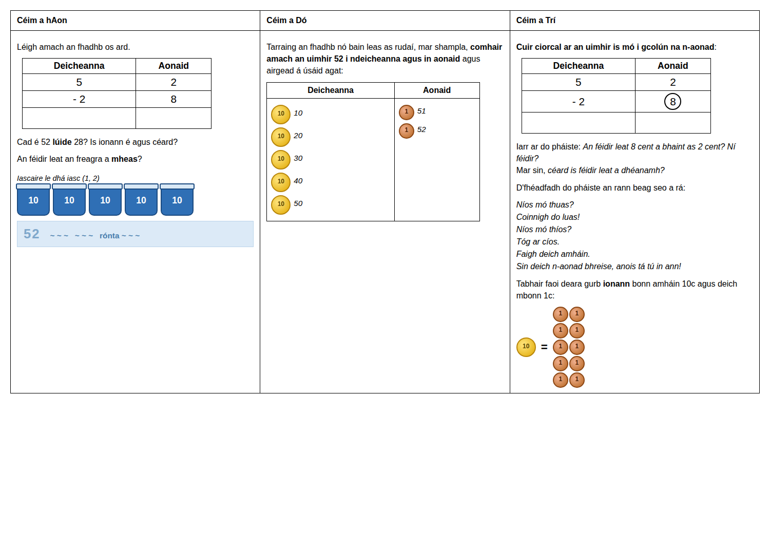| Céim a hAon | Céim a Dó | Céim a Trí |
| --- | --- | --- |
| Léigh amach an fhadhb os ard. / Deicheanna / Aonaid / / --- / --- / / 5 / 2 / / - 2 / 8 / Cad é 52 lúide 28? Is ionann é agus céard? An féidir leat an freagra a mheas ? Iascaire le dhá iasc (1, 2) 10 10 10 10 10 52 ~ ~ ~ ~ ~ ~ rónta ~ ~ ~ | Tarraing an fhadhb nó bain leas as rudaí, mar shampla, comhair amach an uimhir 52 i ndeicheanna agus in aonaid agus airgead á úsáid agat: / Deicheanna / Aonaid / / --- / --- / / 10 10 10 20 10 30 10 40 10 50 / 1 51 1 52 / | Cuir ciorcal ar an uimhir is mó i gcolún na n-aonad : / Deicheanna / Aonaid / / --- / --- / / 5 / 2 / / - 2 / 8 / Iarr ar do pháiste: An féidir leat 8 cent a bhaint as 2 cent? Ní féidir? Mar sin, céard is féidir leat a dhéanamh? D'fhéadfadh do pháiste an rann beag seo a rá: Níos mó thuas? Coinnigh do luas! Níos mó thíos? Tóg ar cíos. Faigh deich amháin. Sin deich n-aonad bhreise, anois tá tú in ann! Tabhair faoi deara gurb ionann bonn amháin 10c agus deich mbonn 1c: 10 = 1 1 1 1 1 1 1 1 1 1 |